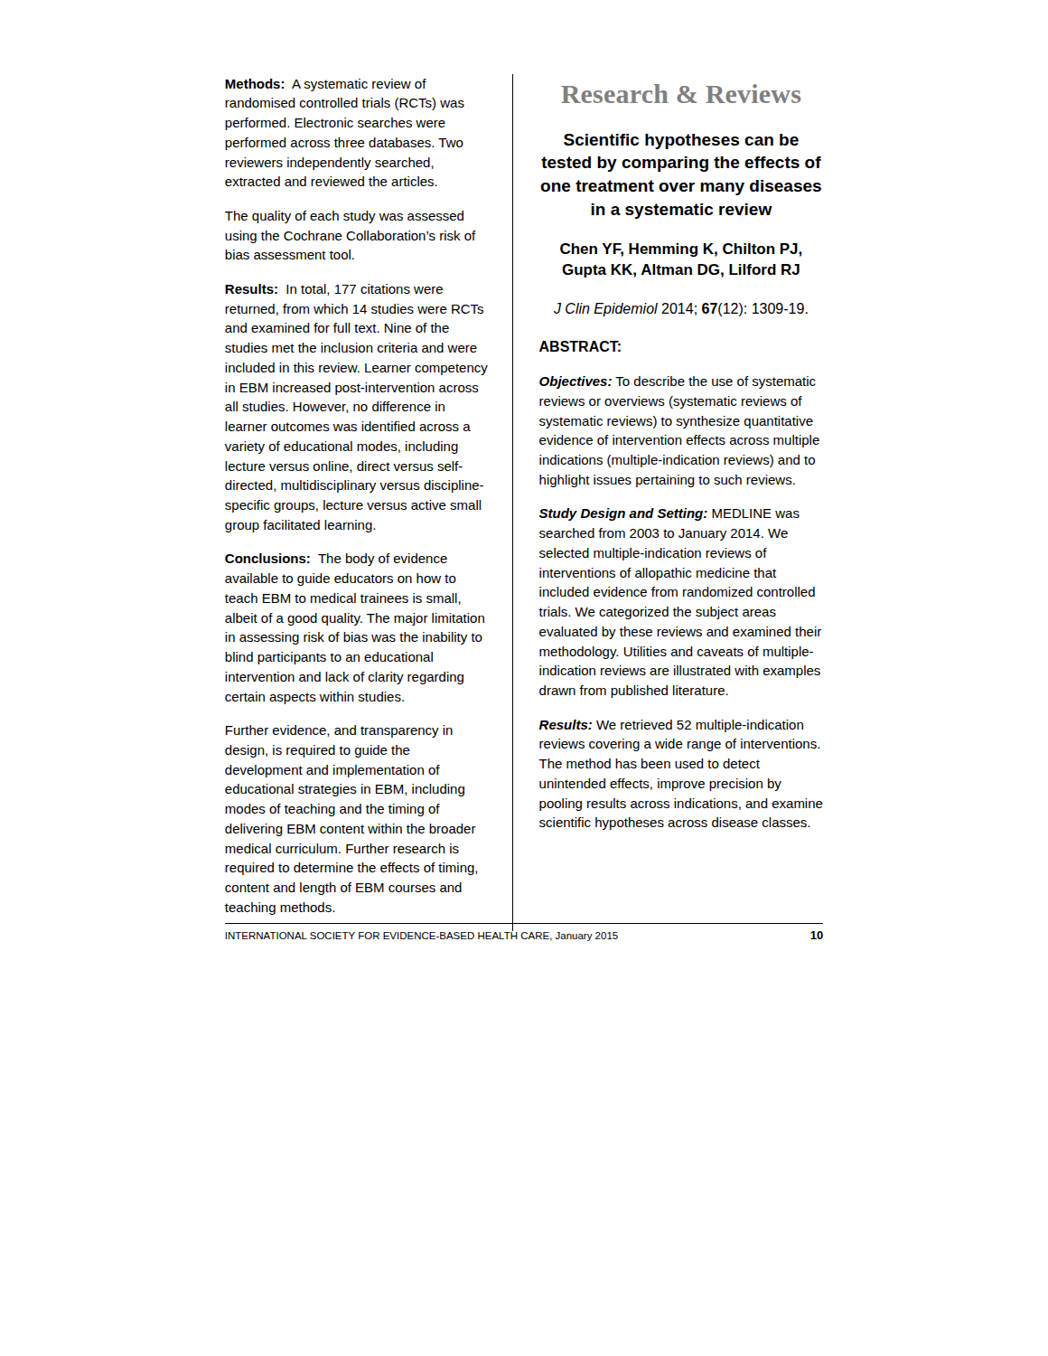Methods: A systematic review of randomised controlled trials (RCTs) was performed. Electronic searches were performed across three databases. Two reviewers independently searched, extracted and reviewed the articles.
The quality of each study was assessed using the Cochrane Collaboration’s risk of bias assessment tool.
Results: In total, 177 citations were returned, from which 14 studies were RCTs and examined for full text. Nine of the studies met the inclusion criteria and were included in this review. Learner competency in EBM increased post-intervention across all studies. However, no difference in learner outcomes was identified across a variety of educational modes, including lecture versus online, direct versus self-directed, multidisciplinary versus discipline-specific groups, lecture versus active small group facilitated learning.
Conclusions: The body of evidence available to guide educators on how to teach EBM to medical trainees is small, albeit of a good quality. The major limitation in assessing risk of bias was the inability to blind participants to an educational intervention and lack of clarity regarding certain aspects within studies.
Further evidence, and transparency in design, is required to guide the development and implementation of educational strategies in EBM, including modes of teaching and the timing of delivering EBM content within the broader medical curriculum. Further research is required to determine the effects of timing, content and length of EBM courses and teaching methods.
Research & Reviews
Scientific hypotheses can be tested by comparing the effects of one treatment over many diseases in a systematic review
Chen YF, Hemming K, Chilton PJ, Gupta KK, Altman DG, Lilford RJ
J Clin Epidemiol 2014; 67(12): 1309-19.
ABSTRACT:
Objectives: To describe the use of systematic reviews or overviews (systematic reviews of systematic reviews) to synthesize quantitative evidence of intervention effects across multiple indications (multiple-indication reviews) and to highlight issues pertaining to such reviews.
Study Design and Setting: MEDLINE was searched from 2003 to January 2014. We selected multiple-indication reviews of interventions of allopathic medicine that included evidence from randomized controlled trials. We categorized the subject areas evaluated by these reviews and examined their methodology. Utilities and caveats of multiple-indication reviews are illustrated with examples drawn from published literature.
Results: We retrieved 52 multiple-indication reviews covering a wide range of interventions. The method has been used to detect unintended effects, improve precision by pooling results across indications, and examine scientific hypotheses across disease classes.
INTERNATIONAL SOCIETY FOR EVIDENCE-BASED HEALTH CARE, January 2015 10